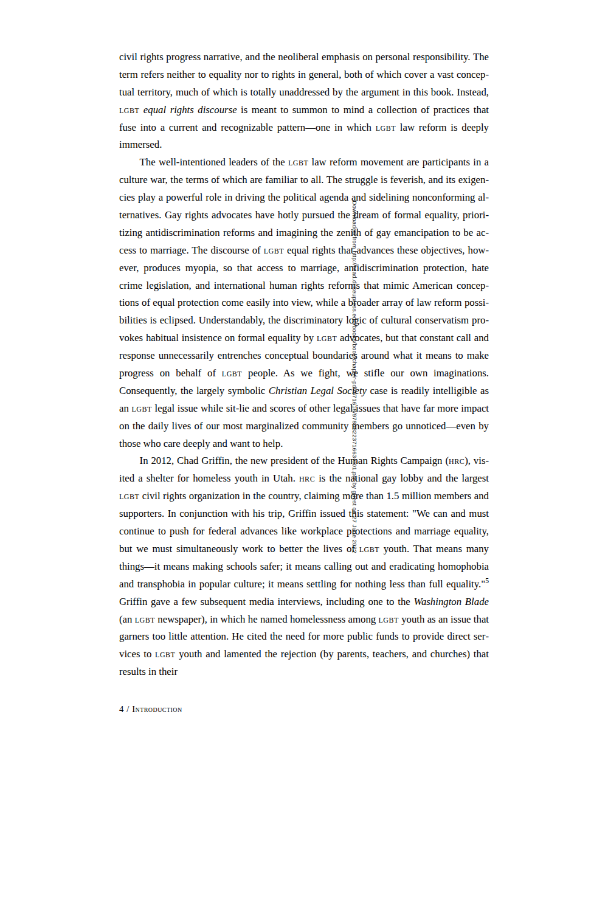Downloaded from http://read.dukeupress.edu/books/book/chapter-pdf/671618/9780822371663-001.pdf by guest on 27 June 2022
civil rights progress narrative, and the neoliberal emphasis on personal responsibility. The term refers neither to equality nor to rights in general, both of which cover a vast conceptual territory, much of which is totally unaddressed by the argument in this book. Instead, lgbt equal rights discourse is meant to summon to mind a collection of practices that fuse into a current and recognizable pattern—one in which lgbt law reform is deeply immersed.
The well-intentioned leaders of the lgbt law reform movement are participants in a culture war, the terms of which are familiar to all. The struggle is feverish, and its exigencies play a powerful role in driving the political agenda and sidelining nonconforming alternatives. Gay rights advocates have hotly pursued the dream of formal equality, prioritizing antidiscrimination reforms and imagining the zenith of gay emancipation to be access to marriage. The discourse of lgbt equal rights that advances these objectives, however, produces myopia, so that access to marriage, antidiscrimination protection, hate crime legislation, and international human rights reforms that mimic American conceptions of equal protection come easily into view, while a broader array of law reform possibilities is eclipsed. Understandably, the discriminatory logic of cultural conservatism provokes habitual insistence on formal equality by lgbt advocates, but that constant call and response unnecessarily entrenches conceptual boundaries around what it means to make progress on behalf of lgbt people. As we fight, we stifle our own imaginations. Consequently, the largely symbolic Christian Legal Society case is readily intelligible as an lgbt legal issue while sit-lie and scores of other legal issues that have far more impact on the daily lives of our most marginalized community members go unnoticed—even by those who care deeply and want to help.
In 2012, Chad Griffin, the new president of the Human Rights Campaign (hrc), visited a shelter for homeless youth in Utah. hrc is the national gay lobby and the largest lgbt civil rights organization in the country, claiming more than 1.5 million members and supporters. In conjunction with his trip, Griffin issued this statement: "We can and must continue to push for federal advances like workplace protections and marriage equality, but we must simultaneously work to better the lives of lgbt youth. That means many things—it means making schools safer; it means calling out and eradicating homophobia and transphobia in popular culture; it means settling for nothing less than full equality."5 Griffin gave a few subsequent media interviews, including one to the Washington Blade (an lgbt newspaper), in which he named homelessness among lgbt youth as an issue that garners too little attention. He cited the need for more public funds to provide direct services to lgbt youth and lamented the rejection (by parents, teachers, and churches) that results in their
4 / Introduction